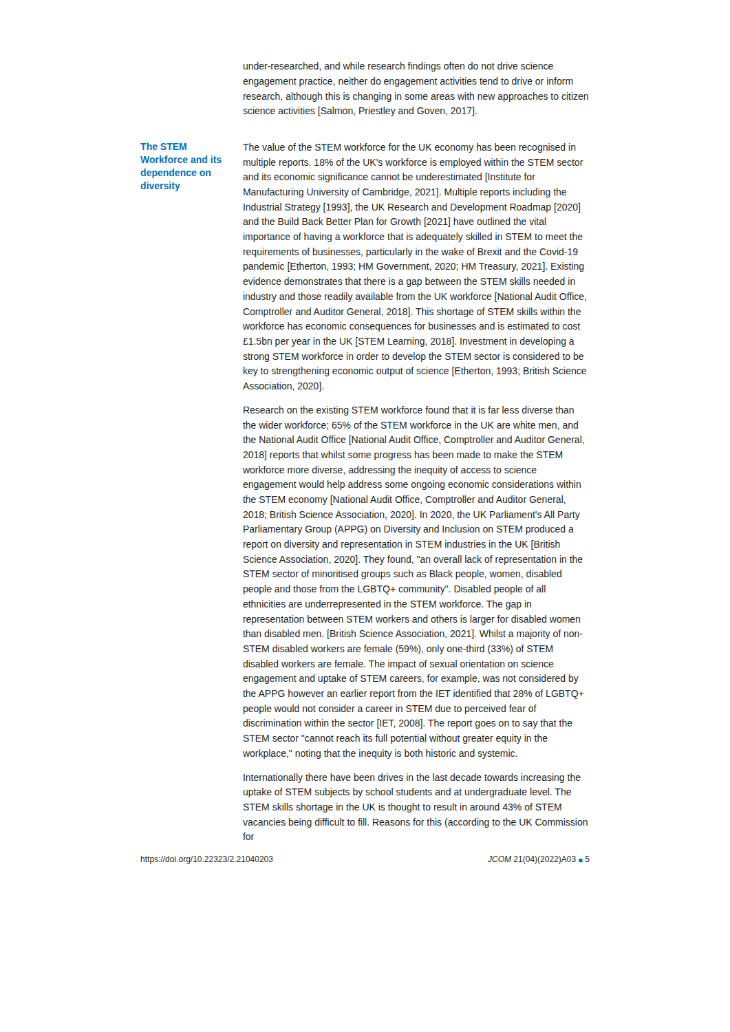under-researched, and while research findings often do not drive science engagement practice, neither do engagement activities tend to drive or inform research, although this is changing in some areas with new approaches to citizen science activities [Salmon, Priestley and Goven, 2017].
The STEM Workforce and its dependence on diversity
The value of the STEM workforce for the UK economy has been recognised in multiple reports. 18% of the UK's workforce is employed within the STEM sector and its economic significance cannot be underestimated [Institute for Manufacturing University of Cambridge, 2021]. Multiple reports including the Industrial Strategy [1993], the UK Research and Development Roadmap [2020] and the Build Back Better Plan for Growth [2021] have outlined the vital importance of having a workforce that is adequately skilled in STEM to meet the requirements of businesses, particularly in the wake of Brexit and the Covid-19 pandemic [Etherton, 1993; HM Government, 2020; HM Treasury, 2021]. Existing evidence demonstrates that there is a gap between the STEM skills needed in industry and those readily available from the UK workforce [National Audit Office, Comptroller and Auditor General, 2018]. This shortage of STEM skills within the workforce has economic consequences for businesses and is estimated to cost £1.5bn per year in the UK [STEM Learning, 2018]. Investment in developing a strong STEM workforce in order to develop the STEM sector is considered to be key to strengthening economic output of science [Etherton, 1993; British Science Association, 2020].
Research on the existing STEM workforce found that it is far less diverse than the wider workforce; 65% of the STEM workforce in the UK are white men, and the National Audit Office [National Audit Office, Comptroller and Auditor General, 2018] reports that whilst some progress has been made to make the STEM workforce more diverse, addressing the inequity of access to science engagement would help address some ongoing economic considerations within the STEM economy [National Audit Office, Comptroller and Auditor General, 2018; British Science Association, 2020]. In 2020, the UK Parliament's All Party Parliamentary Group (APPG) on Diversity and Inclusion on STEM produced a report on diversity and representation in STEM industries in the UK [British Science Association, 2020]. They found, "an overall lack of representation in the STEM sector of minoritised groups such as Black people, women, disabled people and those from the LGBTQ+ community". Disabled people of all ethnicities are underrepresented in the STEM workforce. The gap in representation between STEM workers and others is larger for disabled women than disabled men. [British Science Association, 2021]. Whilst a majority of non-STEM disabled workers are female (59%), only one-third (33%) of STEM disabled workers are female. The impact of sexual orientation on science engagement and uptake of STEM careers, for example, was not considered by the APPG however an earlier report from the IET identified that 28% of LGBTQ+ people would not consider a career in STEM due to perceived fear of discrimination within the sector [IET, 2008]. The report goes on to say that the STEM sector "cannot reach its full potential without greater equity in the workplace," noting that the inequity is both historic and systemic.
Internationally there have been drives in the last decade towards increasing the uptake of STEM subjects by school students and at undergraduate level. The STEM skills shortage in the UK is thought to result in around 43% of STEM vacancies being difficult to fill. Reasons for this (according to the UK Commission for
https://doi.org/10.22323/2.21040203
JCOM 21(04)(2022)A03 ■ 5